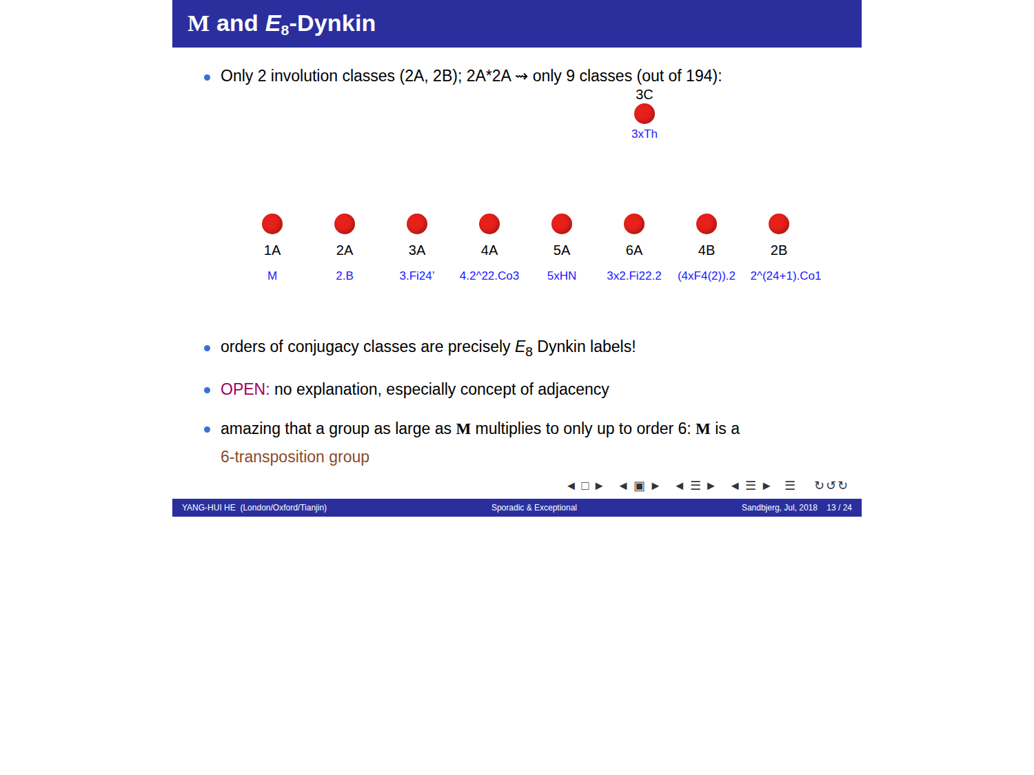M and E8-Dynkin
Only 2 involution classes (2A, 2B); 2A*2A ⇝ only 9 classes (out of 194):
3C
3xTh
1A
2A
3A
4A
5A
6A
4B
2B
M
2.B
3.Fi24’
4.2^22.Co3
5xHN
3x2.Fi22.2
(4xF4(2)).2
2^(24+1).Co1
orders of conjugacy classes are precisely E8 Dynkin labels!
OPEN: no explanation, especially concept of adjacency
amazing that a group as large as M multiplies to only up to order 6: M is a
6-transposition group
◄□► ◄▣► ◄☰► ◄☰► ☰ ↻↺↻
YANG-HUI HE (London/Oxford/Tianjin)
Sporadic & Exceptional
Sandbjerg, Jul, 2018 13 / 24